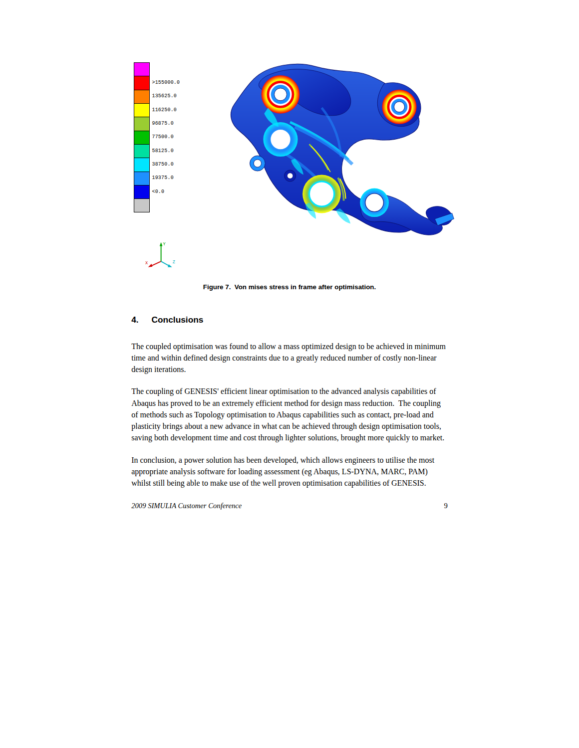>155000.0
135625.0
116250.0
96875.0
77500.0
58125.0
38750.0
19375.0
<0.0
Y X Z
Figure 7. Von mises stress in frame after optimisation.
4. Conclusions
The coupled optimisation was found to allow a mass optimized design to be achieved in minimum time and within defined design constraints due to a greatly reduced number of costly non-linear design iterations.
The coupling of GENESIS' efficient linear optimisation to the advanced analysis capabilities of Abaqus has proved to be an extremely efficient method for design mass reduction. The coupling of methods such as Topology optimisation to Abaqus capabilities such as contact, pre-load and plasticity brings about a new advance in what can be achieved through design optimisation tools, saving both development time and cost through lighter solutions, brought more quickly to market.
In conclusion, a power solution has been developed, which allows engineers to utilise the most appropriate analysis software for loading assessment (eg Abaqus, LS-DYNA, MARC, PAM) whilst still being able to make use of the well proven optimisation capabilities of GENESIS.
2009 SIMULIA Customer Conference 9